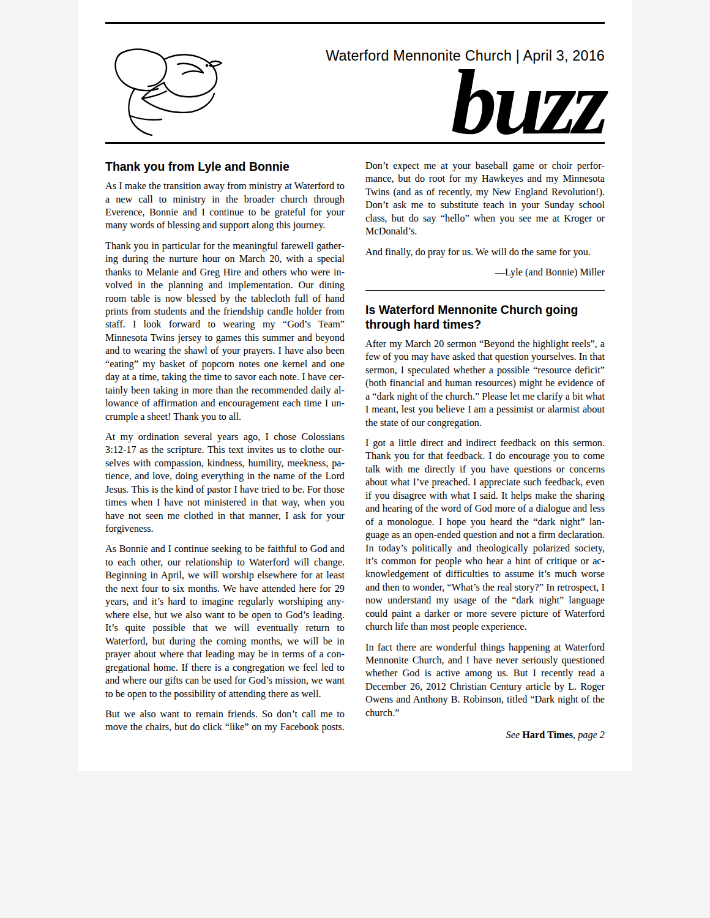Waterford Mennonite Church | April 3, 2016
buzz
Thank you from Lyle and Bonnie
As I make the transition away from ministry at Waterford to a new call to ministry in the broader church through Everence, Bonnie and I continue to be grateful for your many words of blessing and support along this journey.
Thank you in particular for the meaningful farewell gathering during the nurture hour on March 20, with a special thanks to Melanie and Greg Hire and others who were involved in the planning and implementation. Our dining room table is now blessed by the tablecloth full of hand prints from students and the friendship candle holder from staff. I look forward to wearing my “God’s Team” Minnesota Twins jersey to games this summer and beyond and to wearing the shawl of your prayers. I have also been “eating” my basket of popcorn notes one kernel and one day at a time, taking the time to savor each note. I have certainly been taking in more than the recommended daily allowance of affirmation and encouragement each time I uncrumple a sheet! Thank you to all.
At my ordination several years ago, I chose Colossians 3:12-17 as the scripture. This text invites us to clothe ourselves with compassion, kindness, humility, meekness, patience, and love, doing everything in the name of the Lord Jesus. This is the kind of pastor I have tried to be. For those times when I have not ministered in that way, when you have not seen me clothed in that manner, I ask for your forgiveness.
As Bonnie and I continue seeking to be faithful to God and to each other, our relationship to Waterford will change. Beginning in April, we will worship elsewhere for at least the next four to six months. We have attended here for 29 years, and it’s hard to imagine regularly worshiping anywhere else, but we also want to be open to God’s leading. It’s quite possible that we will eventually return to Waterford, but during the coming months, we will be in prayer about where that leading may be in terms of a congregational home. If there is a congregation we feel led to and where our gifts can be used for God’s mission, we want to be open to the possibility of attending there as well.
But we also want to remain friends. So don’t call me to move the chairs, but do click “like” on my Facebook posts. Don’t expect me at your baseball game or choir performance, but do root for my Hawkeyes and my Minnesota Twins (and as of recently, my New England Revolution!). Don’t ask me to substitute teach in your Sunday school class, but do say “hello” when you see me at Kroger or McDonald’s.
And finally, do pray for us. We will do the same for you.
—Lyle (and Bonnie) Miller
Is Waterford Mennonite Church going through hard times?
After my March 20 sermon “Beyond the highlight reels”, a few of you may have asked that question yourselves. In that sermon, I speculated whether a possible “resource deficit” (both financial and human resources) might be evidence of a “dark night of the church.” Please let me clarify a bit what I meant, lest you believe I am a pessimist or alarmist about the state of our congregation.
I got a little direct and indirect feedback on this sermon. Thank you for that feedback. I do encourage you to come talk with me directly if you have questions or concerns about what I’ve preached. I appreciate such feedback, even if you disagree with what I said. It helps make the sharing and hearing of the word of God more of a dialogue and less of a monologue. I hope you heard the “dark night” language as an open-ended question and not a firm declaration. In today’s politically and theologically polarized society, it’s common for people who hear a hint of critique or acknowledgement of difficulties to assume it’s much worse and then to wonder, “What’s the real story?” In retrospect, I now understand my usage of the “dark night” language could paint a darker or more severe picture of Waterford church life than most people experience.
In fact there are wonderful things happening at Waterford Mennonite Church, and I have never seriously questioned whether God is active among us. But I recently read a December 26, 2012 Christian Century article by L. Roger Owens and Anthony B. Robinson, titled “Dark night of the church.”
See Hard Times, page 2